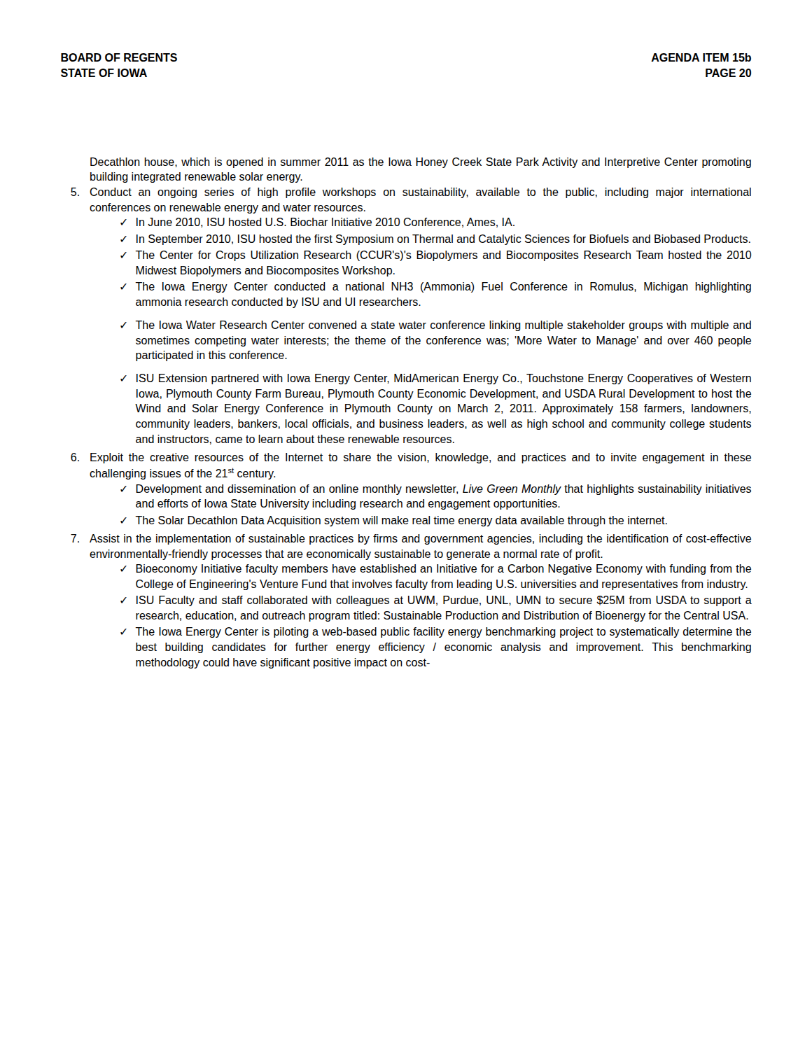BOARD OF REGENTS STATE OF IOWA
AGENDA ITEM 15b PAGE 20
Decathlon house, which is opened in summer 2011 as the Iowa Honey Creek State Park Activity and Interpretive Center promoting building integrated renewable solar energy.
Conduct an ongoing series of high profile workshops on sustainability, available to the public, including major international conferences on renewable energy and water resources.
In June 2010, ISU hosted U.S. Biochar Initiative 2010 Conference, Ames, IA.
In September 2010, ISU hosted the first Symposium on Thermal and Catalytic Sciences for Biofuels and Biobased Products.
The Center for Crops Utilization Research (CCUR's)'s Biopolymers and Biocomposites Research Team hosted the 2010 Midwest Biopolymers and Biocomposites Workshop.
The Iowa Energy Center conducted a national NH3 (Ammonia) Fuel Conference in Romulus, Michigan highlighting ammonia research conducted by ISU and UI researchers.
The Iowa Water Research Center convened a state water conference linking multiple stakeholder groups with multiple and sometimes competing water interests; the theme of the conference was; 'More Water to Manage' and over 460 people participated in this conference.
ISU Extension partnered with Iowa Energy Center, MidAmerican Energy Co., Touchstone Energy Cooperatives of Western Iowa, Plymouth County Farm Bureau, Plymouth County Economic Development, and USDA Rural Development to host the Wind and Solar Energy Conference in Plymouth County on March 2, 2011. Approximately 158 farmers, landowners, community leaders, bankers, local officials, and business leaders, as well as high school and community college students and instructors, came to learn about these renewable resources.
Exploit the creative resources of the Internet to share the vision, knowledge, and practices and to invite engagement in these challenging issues of the 21st century.
Development and dissemination of an online monthly newsletter, Live Green Monthly that highlights sustainability initiatives and efforts of Iowa State University including research and engagement opportunities.
The Solar Decathlon Data Acquisition system will make real time energy data available through the internet.
Assist in the implementation of sustainable practices by firms and government agencies, including the identification of cost-effective environmentally-friendly processes that are economically sustainable to generate a normal rate of profit.
Bioeconomy Initiative faculty members have established an Initiative for a Carbon Negative Economy with funding from the College of Engineering's Venture Fund that involves faculty from leading U.S. universities and representatives from industry.
ISU Faculty and staff collaborated with colleagues at UWM, Purdue, UNL, UMN to secure $25M from USDA to support a research, education, and outreach program titled: Sustainable Production and Distribution of Bioenergy for the Central USA.
The Iowa Energy Center is piloting a web-based public facility energy benchmarking project to systematically determine the best building candidates for further energy efficiency / economic analysis and improvement. This benchmarking methodology could have significant positive impact on cost-